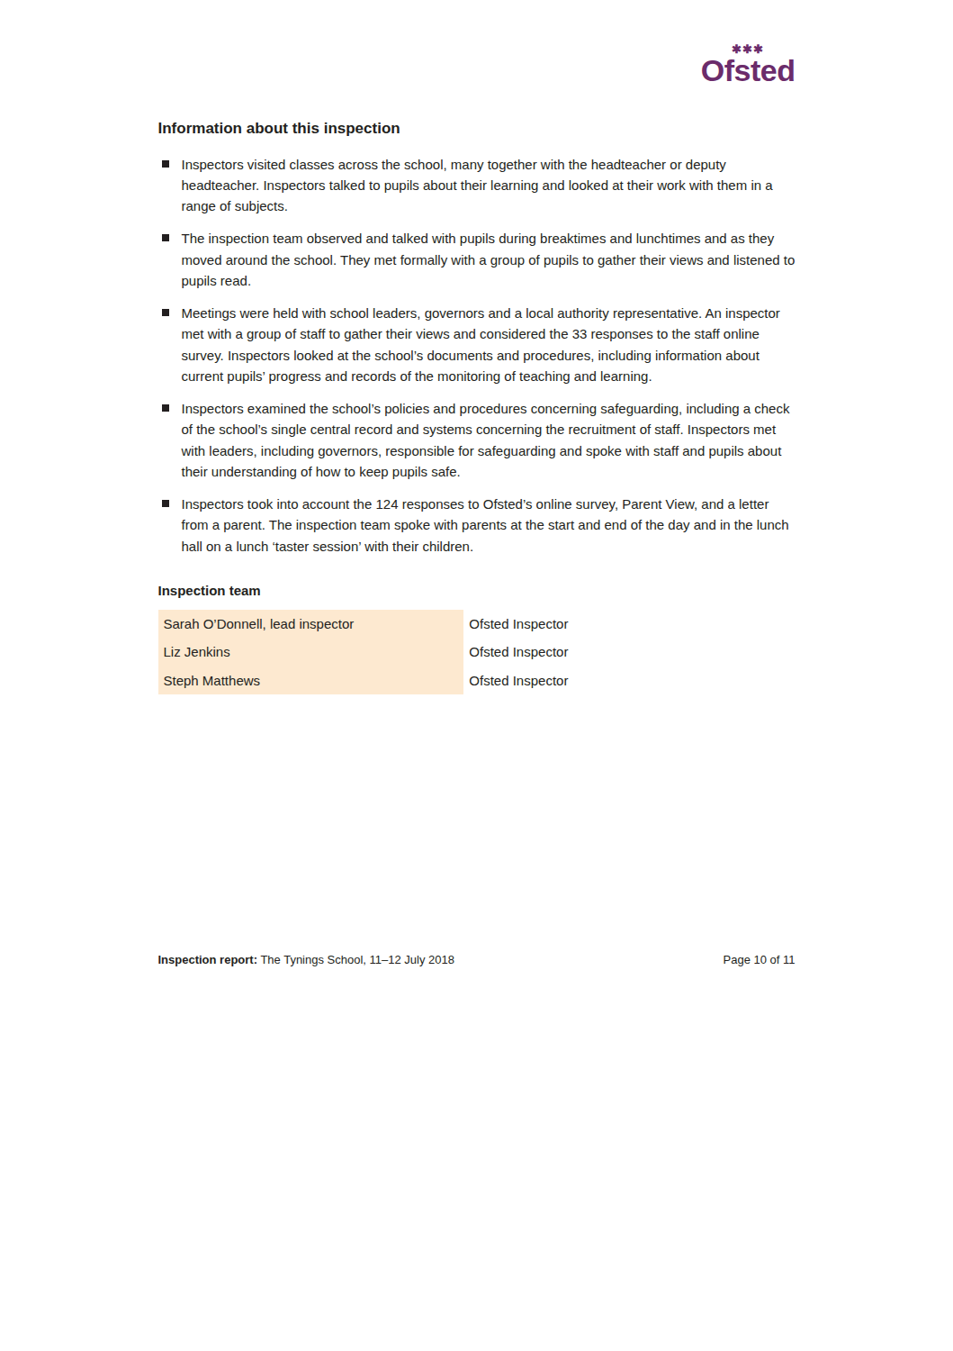✱✱✱
Ofsted
Information about this inspection
Inspectors visited classes across the school, many together with the headteacher or deputy headteacher. Inspectors talked to pupils about their learning and looked at their work with them in a range of subjects.
The inspection team observed and talked with pupils during breaktimes and lunchtimes and as they moved around the school. They met formally with a group of pupils to gather their views and listened to pupils read.
Meetings were held with school leaders, governors and a local authority representative. An inspector met with a group of staff to gather their views and considered the 33 responses to the staff online survey. Inspectors looked at the school’s documents and procedures, including information about current pupils’ progress and records of the monitoring of teaching and learning.
Inspectors examined the school’s policies and procedures concerning safeguarding, including a check of the school’s single central record and systems concerning the recruitment of staff. Inspectors met with leaders, including governors, responsible for safeguarding and spoke with staff and pupils about their understanding of how to keep pupils safe.
Inspectors took into account the 124 responses to Ofsted’s online survey, Parent View, and a letter from a parent. The inspection team spoke with parents at the start and end of the day and in the lunch hall on a lunch ‘taster session’ with their children.
Inspection team
| Sarah O’Donnell, lead inspector | Ofsted Inspector |
| Liz Jenkins | Ofsted Inspector |
| Steph Matthews | Ofsted Inspector |
Inspection report: The Tynings School, 11–12 July 2018
Page 10 of 11